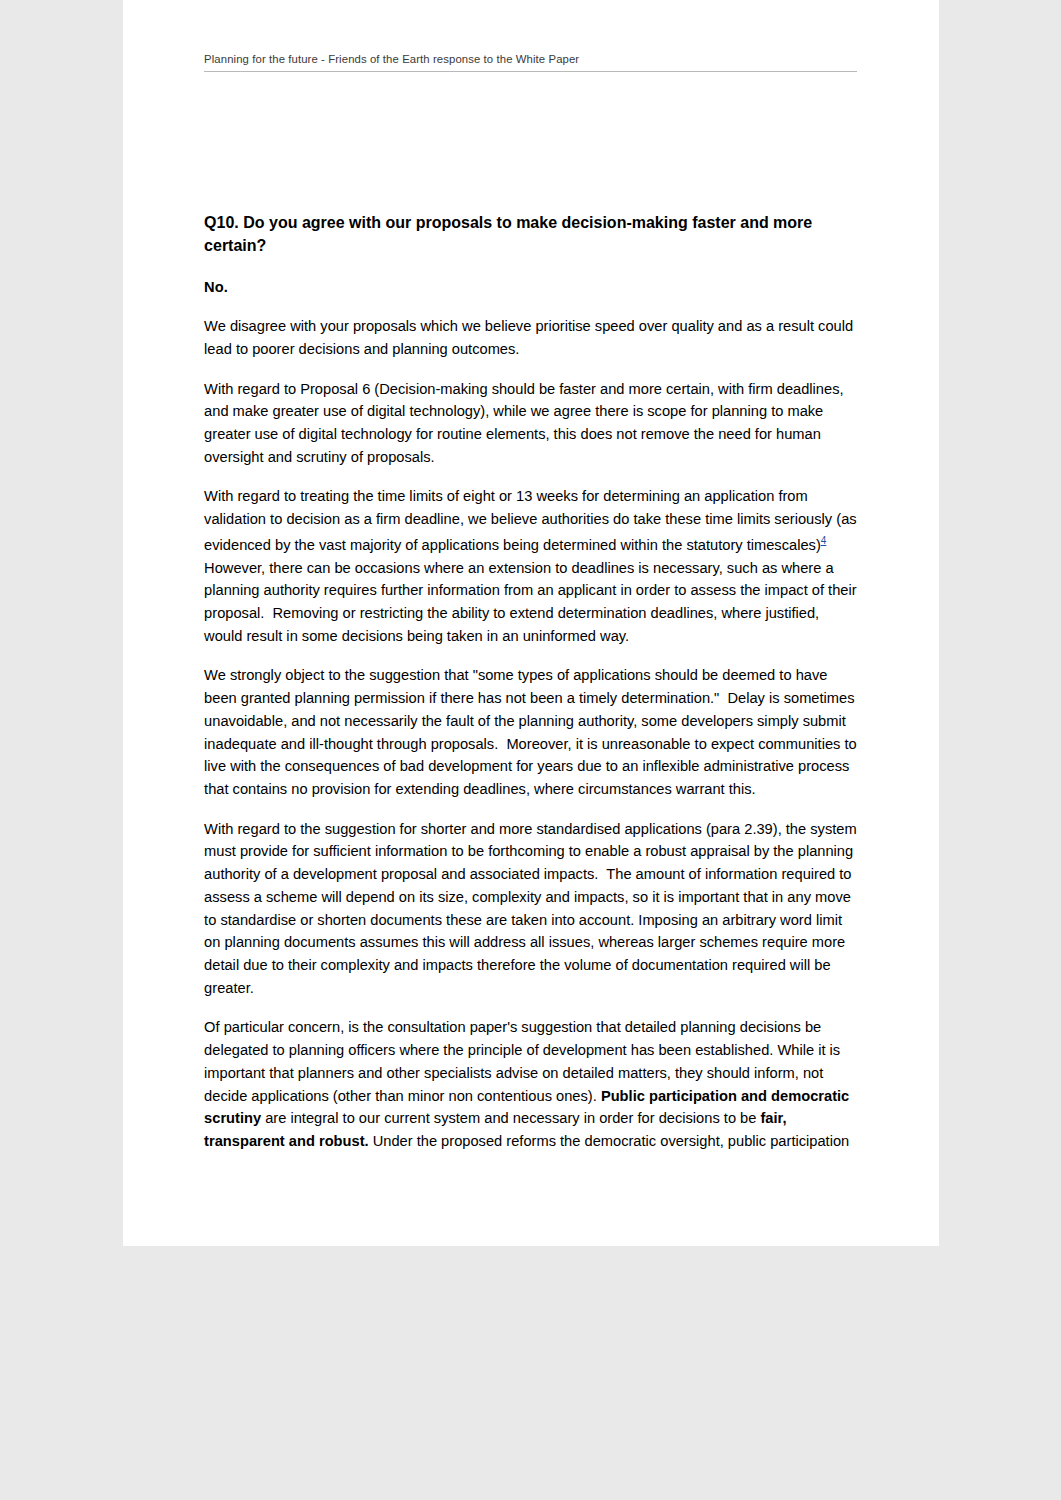Planning for the future - Friends of the Earth response to the White Paper
Q10. Do you agree with our proposals to make decision-making faster and more certain?
No.
We disagree with your proposals which we believe prioritise speed over quality and as a result could lead to poorer decisions and planning outcomes.
With regard to Proposal 6 (Decision-making should be faster and more certain, with firm deadlines, and make greater use of digital technology), while we agree there is scope for planning to make greater use of digital technology for routine elements, this does not remove the need for human oversight and scrutiny of proposals.
With regard to treating the time limits of eight or 13 weeks for determining an application from validation to decision as a firm deadline, we believe authorities do take these time limits seriously (as evidenced by the vast majority of applications being determined within the statutory timescales)4 However, there can be occasions where an extension to deadlines is necessary, such as where a planning authority requires further information from an applicant in order to assess the impact of their proposal. Removing or restricting the ability to extend determination deadlines, where justified, would result in some decisions being taken in an uninformed way.
We strongly object to the suggestion that "some types of applications should be deemed to have been granted planning permission if there has not been a timely determination." Delay is sometimes unavoidable, and not necessarily the fault of the planning authority, some developers simply submit inadequate and ill-thought through proposals. Moreover, it is unreasonable to expect communities to live with the consequences of bad development for years due to an inflexible administrative process that contains no provision for extending deadlines, where circumstances warrant this.
With regard to the suggestion for shorter and more standardised applications (para 2.39), the system must provide for sufficient information to be forthcoming to enable a robust appraisal by the planning authority of a development proposal and associated impacts. The amount of information required to assess a scheme will depend on its size, complexity and impacts, so it is important that in any move to standardise or shorten documents these are taken into account. Imposing an arbitrary word limit on planning documents assumes this will address all issues, whereas larger schemes require more detail due to their complexity and impacts therefore the volume of documentation required will be greater.
Of particular concern, is the consultation paper's suggestion that detailed planning decisions be delegated to planning officers where the principle of development has been established. While it is important that planners and other specialists advise on detailed matters, they should inform, not decide applications (other than minor non contentious ones). Public participation and democratic scrutiny are integral to our current system and necessary in order for decisions to be fair, transparent and robust. Under the proposed reforms the democratic oversight, public participation